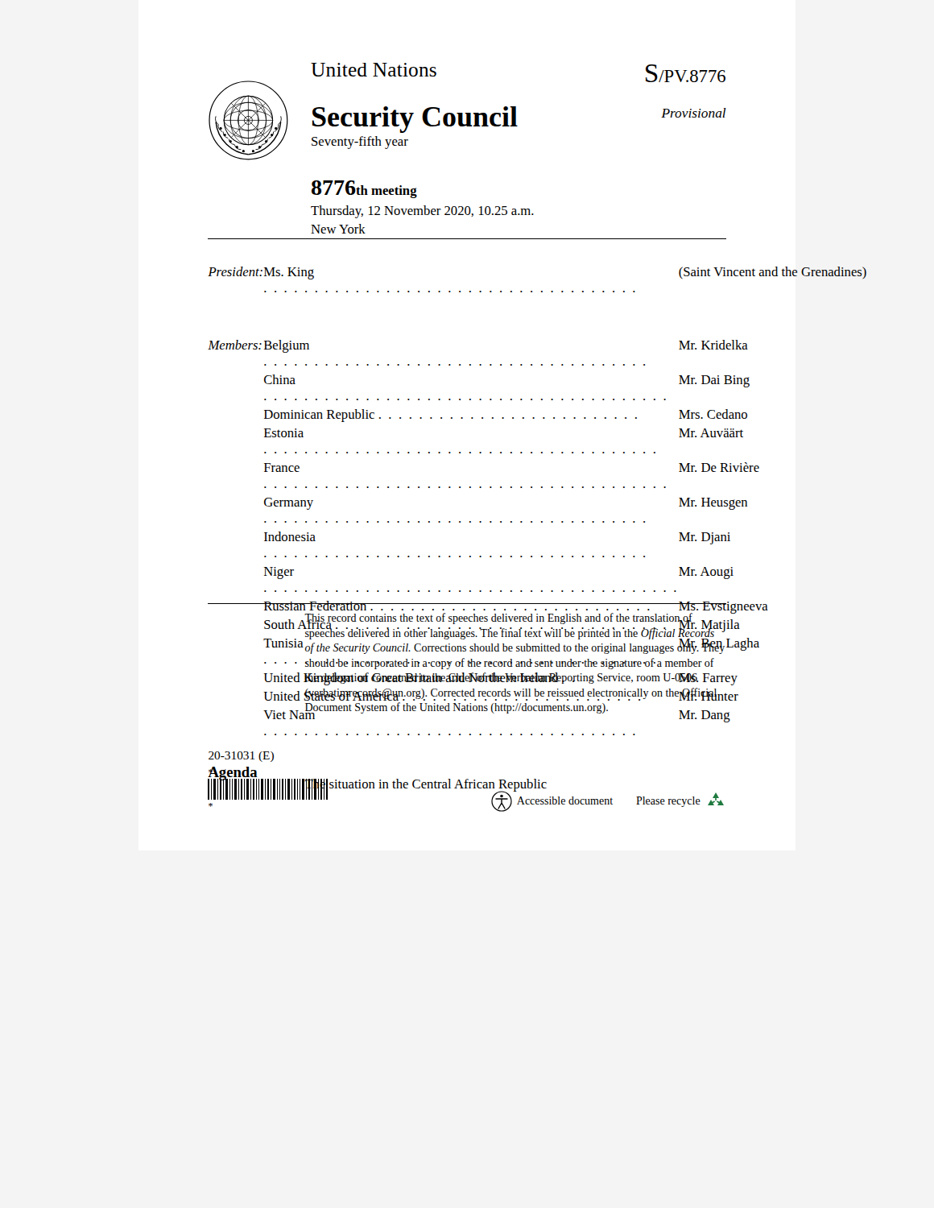United Nations
S/PV.8776
Security Council
Seventy-fifth year
Provisional
8776th meeting Thursday, 12 November 2020, 10.25 a.m. New York
| President: | Ms. King . . . . . . . . . . . . . . . . . . . . . . . . . . . . . . . . . . . . . | (Saint Vincent and the Grenadines) |
| Members: | Belgium . . . . . . . . . . . . . . . . . . . . . . . . . . . . . . . . . . . . . . | Mr. Kridelka |
| | China . . . . . . . . . . . . . . . . . . . . . . . . . . . . . . . . . . . . . . . . | Mr. Dai Bing |
| | Dominican Republic . . . . . . . . . . . . . . . . . . . . . . . . . . | Mrs. Cedano |
| | Estonia . . . . . . . . . . . . . . . . . . . . . . . . . . . . . . . . . . . . . . . | Mr. Auväärt |
| | France . . . . . . . . . . . . . . . . . . . . . . . . . . . . . . . . . . . . . . . . | Mr. De Rivière |
| | Germany . . . . . . . . . . . . . . . . . . . . . . . . . . . . . . . . . . . . . . | Mr. Heusgen |
| | Indonesia . . . . . . . . . . . . . . . . . . . . . . . . . . . . . . . . . . . . . . | Mr. Djani |
| | Niger . . . . . . . . . . . . . . . . . . . . . . . . . . . . . . . . . . . . . . . . . | Mr. Aougi |
| | Russian Federation . . . . . . . . . . . . . . . . . . . . . . . . . . . . | Ms. Evstigneeva |
| | South Africa . . . . . . . . . . . . . . . . . . . . . . . . . . . . . . . . . | Mr. Matjila |
| | Tunisia . . . . . . . . . . . . . . . . . . . . . . . . . . . . . . . . . . . . . . . | Mr. Ben Lagha |
| | United Kingdom of Great Britain and Northern Ireland . . | Ms. Farrey |
| | United States of America . . . . . . . . . . . . . . . . . . . . . . . . | Mr. Hunter |
| | Viet Nam . . . . . . . . . . . . . . . . . . . . . . . . . . . . . . . . . . . . . | Mr. Dang |
Agenda
The situation in the Central African Republic
This record contains the text of speeches delivered in English and of the translation of speeches delivered in other languages. The final text will be printed in the Official Records of the Security Council. Corrections should be submitted to the original languages only. They should be incorporated in a copy of the record and sent under the signature of a member of the delegation concerned to the Chief of the Verbatim Reporting Service, room U-0506 (verbatimrecords@un.org). Corrected records will be reissued electronically on the Official Document System of the United Nations (http://documents.un.org).
20-31031 (E)
* *
Accessible document
Please recycle